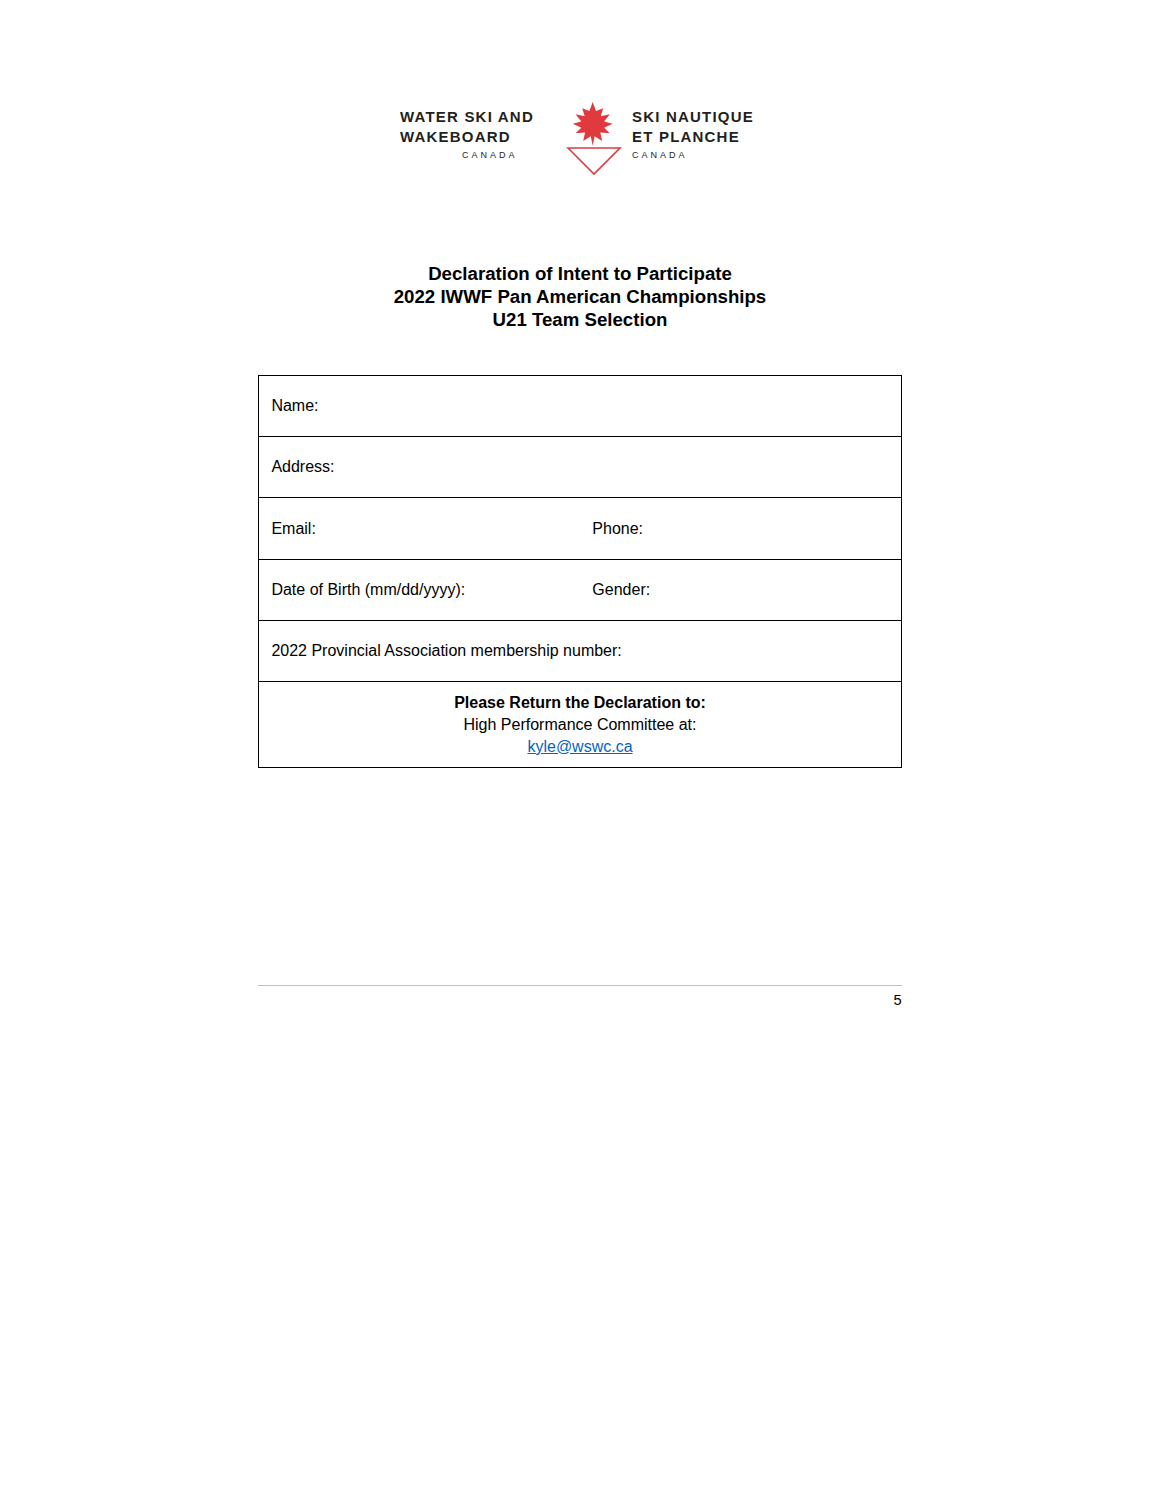WATER SKI AND WAKEBOARD CANADA SKI NAUTIQUE ET PLANCHE CANADA
Declaration of Intent to Participate
2022 IWWF Pan American Championships
U21 Team Selection
| Name: |
| Address: |
| Email: Phone: |
| Date of Birth (mm/dd/yyyy): Gender: |
| 2022 Provincial Association membership number: |
| Please Return the Declaration to: High Performance Committee at: kyle@wswc.ca |
5